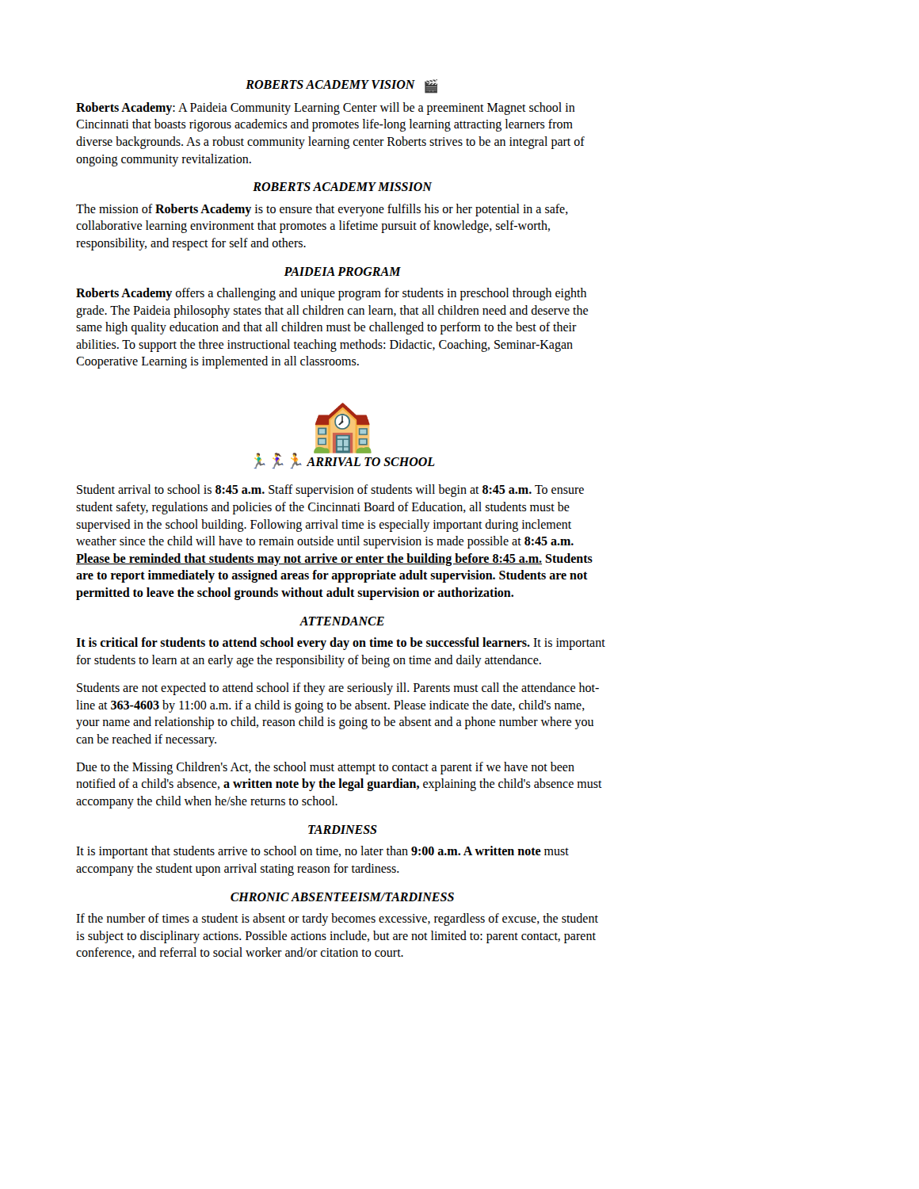ROBERTS ACADEMY VISION 🎬
Roberts Academy: A Paideia Community Learning Center will be a preeminent Magnet school in Cincinnati that boasts rigorous academics and promotes life-long learning attracting learners from diverse backgrounds. As a robust community learning center Roberts strives to be an integral part of ongoing community revitalization.
ROBERTS ACADEMY MISSION
The mission of Roberts Academy is to ensure that everyone fulfills his or her potential in a safe, collaborative learning environment that promotes a lifetime pursuit of knowledge, self-worth, responsibility, and respect for self and others.
PAIDEIA PROGRAM
Roberts Academy offers a challenging and unique program for students in preschool through eighth grade. The Paideia philosophy states that all children can learn, that all children need and deserve the same high quality education and that all children must be challenged to perform to the best of their abilities. To support the three instructional teaching methods: Didactic, Coaching, Seminar-Kagan Cooperative Learning is implemented in all classrooms.
🏫
🏃‍♂️🏃‍♀️🏃ARRIVAL TO SCHOOL
Student arrival to school is 8:45 a.m. Staff supervision of students will begin at 8:45 a.m. To ensure student safety, regulations and policies of the Cincinnati Board of Education, all students must be supervised in the school building. Following arrival time is especially important during inclement weather since the child will have to remain outside until supervision is made possible at 8:45 a.m. Please be reminded that students may not arrive or enter the building before 8:45 a.m. Students are to report immediately to assigned areas for appropriate adult supervision. Students are not permitted to leave the school grounds without adult supervision or authorization.
ATTENDANCE
It is critical for students to attend school every day on time to be successful learners. It is important for students to learn at an early age the responsibility of being on time and daily attendance.
Students are not expected to attend school if they are seriously ill. Parents must call the attendance hot-line at 363-4603 by 11:00 a.m. if a child is going to be absent. Please indicate the date, child's name, your name and relationship to child, reason child is going to be absent and a phone number where you can be reached if necessary.
Due to the Missing Children's Act, the school must attempt to contact a parent if we have not been notified of a child's absence, a written note by the legal guardian, explaining the child's absence must accompany the child when he/she returns to school.
TARDINESS
It is important that students arrive to school on time, no later than 9:00 a.m. A written note must accompany the student upon arrival stating reason for tardiness.
CHRONIC ABSENTEEISM/TARDINESS
If the number of times a student is absent or tardy becomes excessive, regardless of excuse, the student is subject to disciplinary actions. Possible actions include, but are not limited to: parent contact, parent conference, and referral to social worker and/or citation to court.